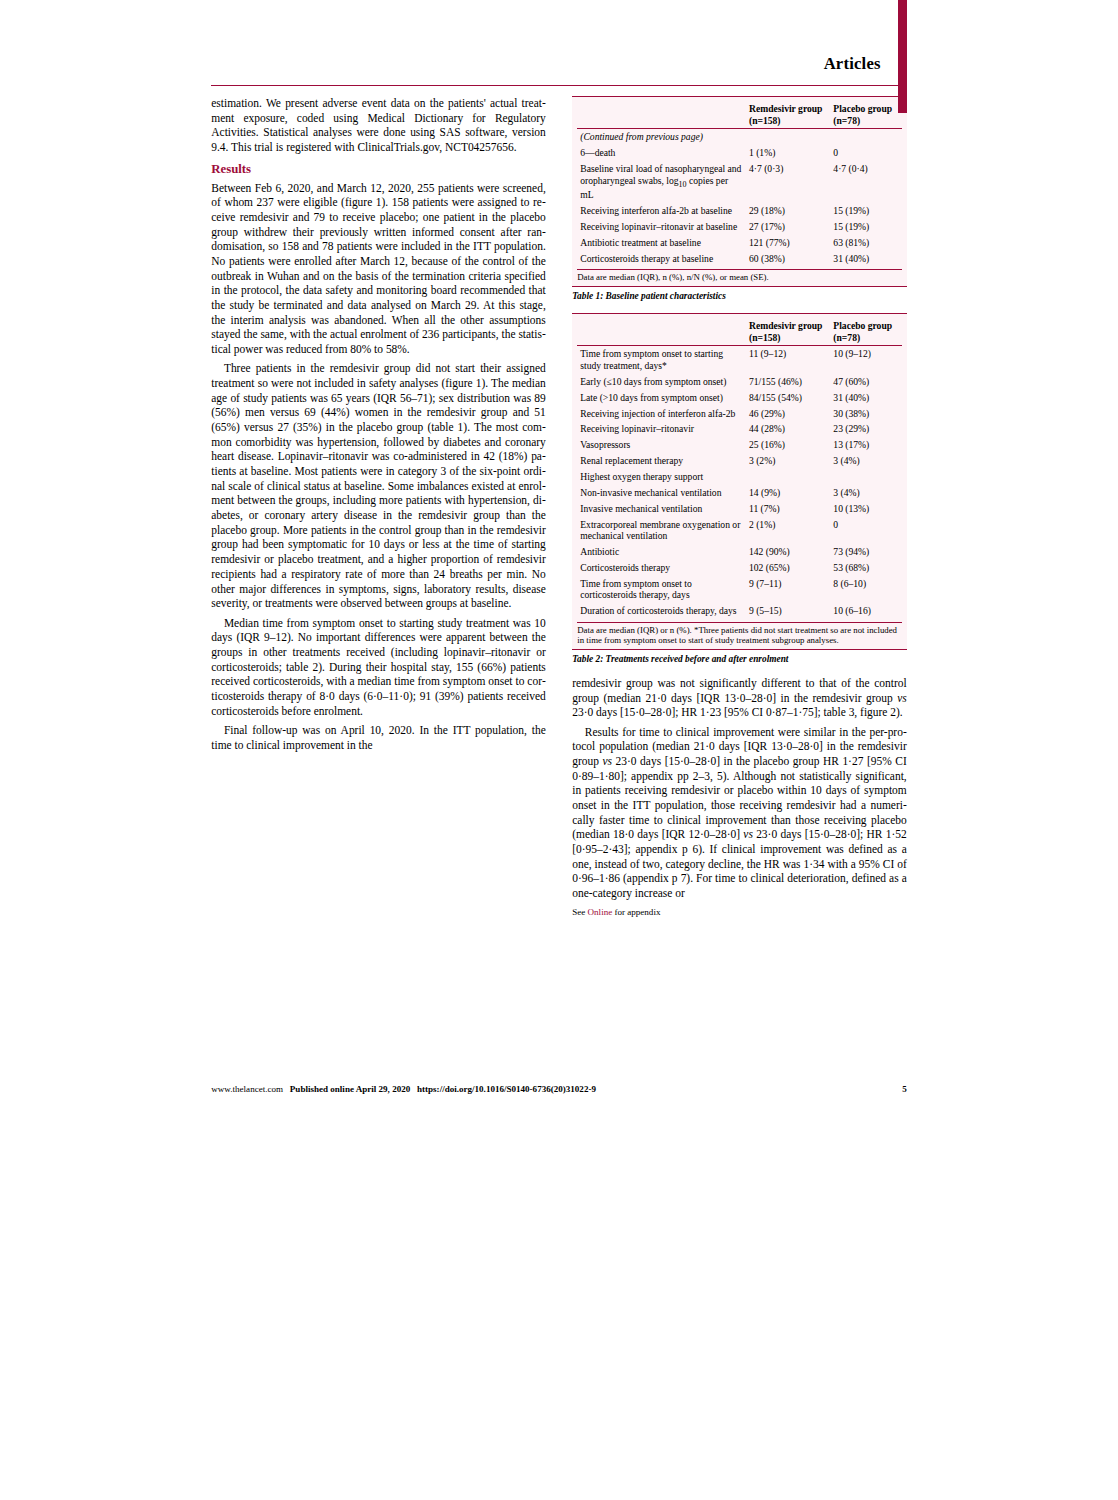Articles
estimation. We present adverse event data on the patients' actual treatment exposure, coded using Medical Dictionary for Regulatory Activities. Statistical analyses were done using SAS software, version 9.4. This trial is registered with ClinicalTrials.gov, NCT04257656.
Results
Between Feb 6, 2020, and March 12, 2020, 255 patients were screened, of whom 237 were eligible (figure 1). 158 patients were assigned to receive remdesivir and 79 to receive placebo; one patient in the placebo group withdrew their previously written informed consent after randomisation, so 158 and 78 patients were included in the ITT population. No patients were enrolled after March 12, because of the control of the outbreak in Wuhan and on the basis of the termination criteria specified in the protocol, the data safety and monitoring board recommended that the study be terminated and data analysed on March 29. At this stage, the interim analysis was abandoned. When all the other assumptions stayed the same, with the actual enrolment of 236 participants, the statistical power was reduced from 80% to 58%.
Three patients in the remdesivir group did not start their assigned treatment so were not included in safety analyses (figure 1). The median age of study patients was 65 years (IQR 56–71); sex distribution was 89 (56%) men versus 69 (44%) women in the remdesivir group and 51 (65%) versus 27 (35%) in the placebo group (table 1). The most common comorbidity was hypertension, followed by diabetes and coronary heart disease. Lopinavir–ritonavir was co-administered in 42 (18%) patients at baseline. Most patients were in category 3 of the six-point ordinal scale of clinical status at baseline. Some imbalances existed at enrolment between the groups, including more patients with hypertension, diabetes, or coronary artery disease in the remdesivir group than the placebo group. More patients in the control group than in the remdesivir group had been symptomatic for 10 days or less at the time of starting remdesivir or placebo treatment, and a higher proportion of remdesivir recipients had a respiratory rate of more than 24 breaths per min. No other major differences in symptoms, signs, laboratory results, disease severity, or treatments were observed between groups at baseline.
Median time from symptom onset to starting study treatment was 10 days (IQR 9–12). No important differences were apparent between the groups in other treatments received (including lopinavir–ritonavir or corticosteroids; table 2). During their hospital stay, 155 (66%) patients received corticosteroids, with a median time from symptom onset to corticosteroids therapy of 8·0 days (6·0–11·0); 91 (39%) patients received corticosteroids before enrolment.
Final follow-up was on April 10, 2020. In the ITT population, the time to clinical improvement in the
| | Remdesivir group (n=158) | Placebo group (n=78) |
| --- | --- | --- |
| (Continued from previous page) |
| 6—death | 1 (1%) | 0 |
| Baseline viral load of nasopharyngeal and oropharyngeal swabs, log 10 copies per mL | 4·7 (0·3) | 4·7 (0·4) |
| Receiving interferon alfa-2b at baseline | 29 (18%) | 15 (19%) |
| Receiving lopinavir–ritonavir at baseline | 27 (17%) | 15 (19%) |
| Antibiotic treatment at baseline | 121 (77%) | 63 (81%) |
| Corticosteroids therapy at baseline | 60 (38%) | 31 (40%) |
Data are median (IQR), n (%), n/N (%), or mean (SE).
Table 1: Baseline patient characteristics
| | Remdesivir group (n=158) | Placebo group (n=78) |
| --- | --- | --- |
| Time from symptom onset to starting study treatment, days* | 11 (9–12) | 10 (9–12) |
| Early (≤10 days from symptom onset) | 71/155 (46%) | 47 (60%) |
| Late (>10 days from symptom onset) | 84/155 (54%) | 31 (40%) |
| Receiving injection of interferon alfa-2b | 46 (29%) | 30 (38%) |
| Receiving lopinavir–ritonavir | 44 (28%) | 23 (29%) |
| Vasopressors | 25 (16%) | 13 (17%) |
| Renal replacement therapy | 3 (2%) | 3 (4%) |
| Highest oxygen therapy support | | |
| Non-invasive mechanical ventilation | 14 (9%) | 3 (4%) |
| Invasive mechanical ventilation | 11 (7%) | 10 (13%) |
| Extracorporeal membrane oxygenation or mechanical ventilation | 2 (1%) | 0 |
| Antibiotic | 142 (90%) | 73 (94%) |
| Corticosteroids therapy | 102 (65%) | 53 (68%) |
| Time from symptom onset to corticosteroids therapy, days | 9 (7–11) | 8 (6–10) |
| Duration of corticosteroids therapy, days | 9 (5–15) | 10 (6–16) |
Data are median (IQR) or n (%). *Three patients did not start treatment so are not included in time from symptom onset to start of study treatment subgroup analyses.
Table 2: Treatments received before and after enrolment
remdesivir group was not significantly different to that of the control group (median 21·0 days [IQR 13·0–28·0] in the remdesivir group vs 23·0 days [15·0–28·0]; HR 1·23 [95% CI 0·87–1·75]; table 3, figure 2).
Results for time to clinical improvement were similar in the per-protocol population (median 21·0 days [IQR 13·0–28·0] in the remdesivir group vs 23·0 days [15·0–28·0] in the placebo group HR 1·27 [95% CI 0·89–1·80]; appendix pp 2–3, 5). Although not statistically significant, in patients receiving remdesivir or placebo within 10 days of symptom onset in the ITT population, those receiving remdesivir had a numerically faster time to clinical improvement than those receiving placebo (median 18·0 days [IQR 12·0–28·0] vs 23·0 days [15·0–28·0]; HR 1·52 [0·95–2·43]; appendix p 6). If clinical improvement was defined as a one, instead of two, category decline, the HR was 1·34 with a 95% CI of 0·96–1·86 (appendix p 7). For time to clinical deterioration, defined as a one-category increase or
See Online for appendix
www.thelancet.com Published online April 29, 2020 https://doi.org/10.1016/S0140-6736(20)31022-9
5